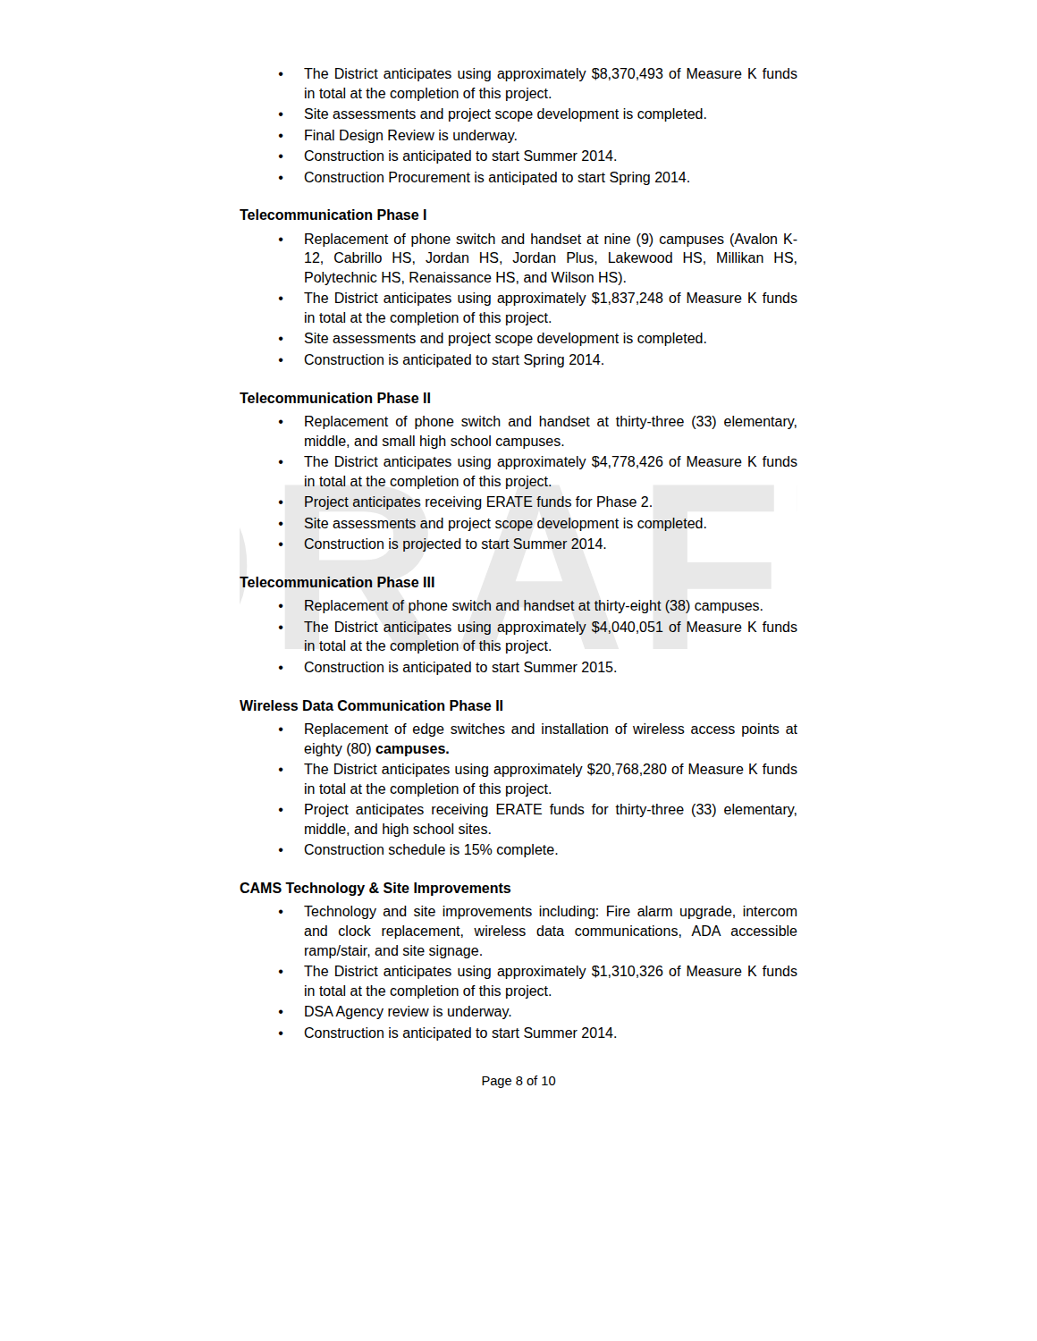DRAFT
The District anticipates using approximately $8,370,493 of Measure K funds in total at the completion of this project.
Site assessments and project scope development is completed.
Final Design Review is underway.
Construction is anticipated to start Summer 2014.
Construction Procurement is anticipated to start Spring 2014.
Telecommunication Phase I
Replacement of phone switch and handset at nine (9) campuses (Avalon K-12, Cabrillo HS, Jordan HS, Jordan Plus, Lakewood HS, Millikan HS, Polytechnic HS, Renaissance HS, and Wilson HS).
The District anticipates using approximately $1,837,248 of Measure K funds in total at the completion of this project.
Site assessments and project scope development is completed.
Construction is anticipated to start Spring 2014.
Telecommunication Phase II
Replacement of phone switch and handset at thirty-three (33) elementary, middle, and small high school campuses.
The District anticipates using approximately $4,778,426 of Measure K funds in total at the completion of this project.
Project anticipates receiving ERATE funds for Phase 2.
Site assessments and project scope development is completed.
Construction is projected to start Summer 2014.
Telecommunication Phase III
Replacement of phone switch and handset at thirty-eight (38) campuses.
The District anticipates using approximately $4,040,051 of Measure K funds in total at the completion of this project.
Construction is anticipated to start Summer 2015.
Wireless Data Communication Phase II
Replacement of edge switches and installation of wireless access points at eighty (80) campuses.
The District anticipates using approximately $20,768,280 of Measure K funds in total at the completion of this project.
Project anticipates receiving ERATE funds for thirty-three (33) elementary, middle, and high school sites.
Construction schedule is 15% complete.
CAMS Technology & Site Improvements
Technology and site improvements including: Fire alarm upgrade, intercom and clock replacement, wireless data communications, ADA accessible ramp/stair, and site signage.
The District anticipates using approximately $1,310,326 of Measure K funds in total at the completion of this project.
DSA Agency review is underway.
Construction is anticipated to start Summer 2014.
Page 8 of 10